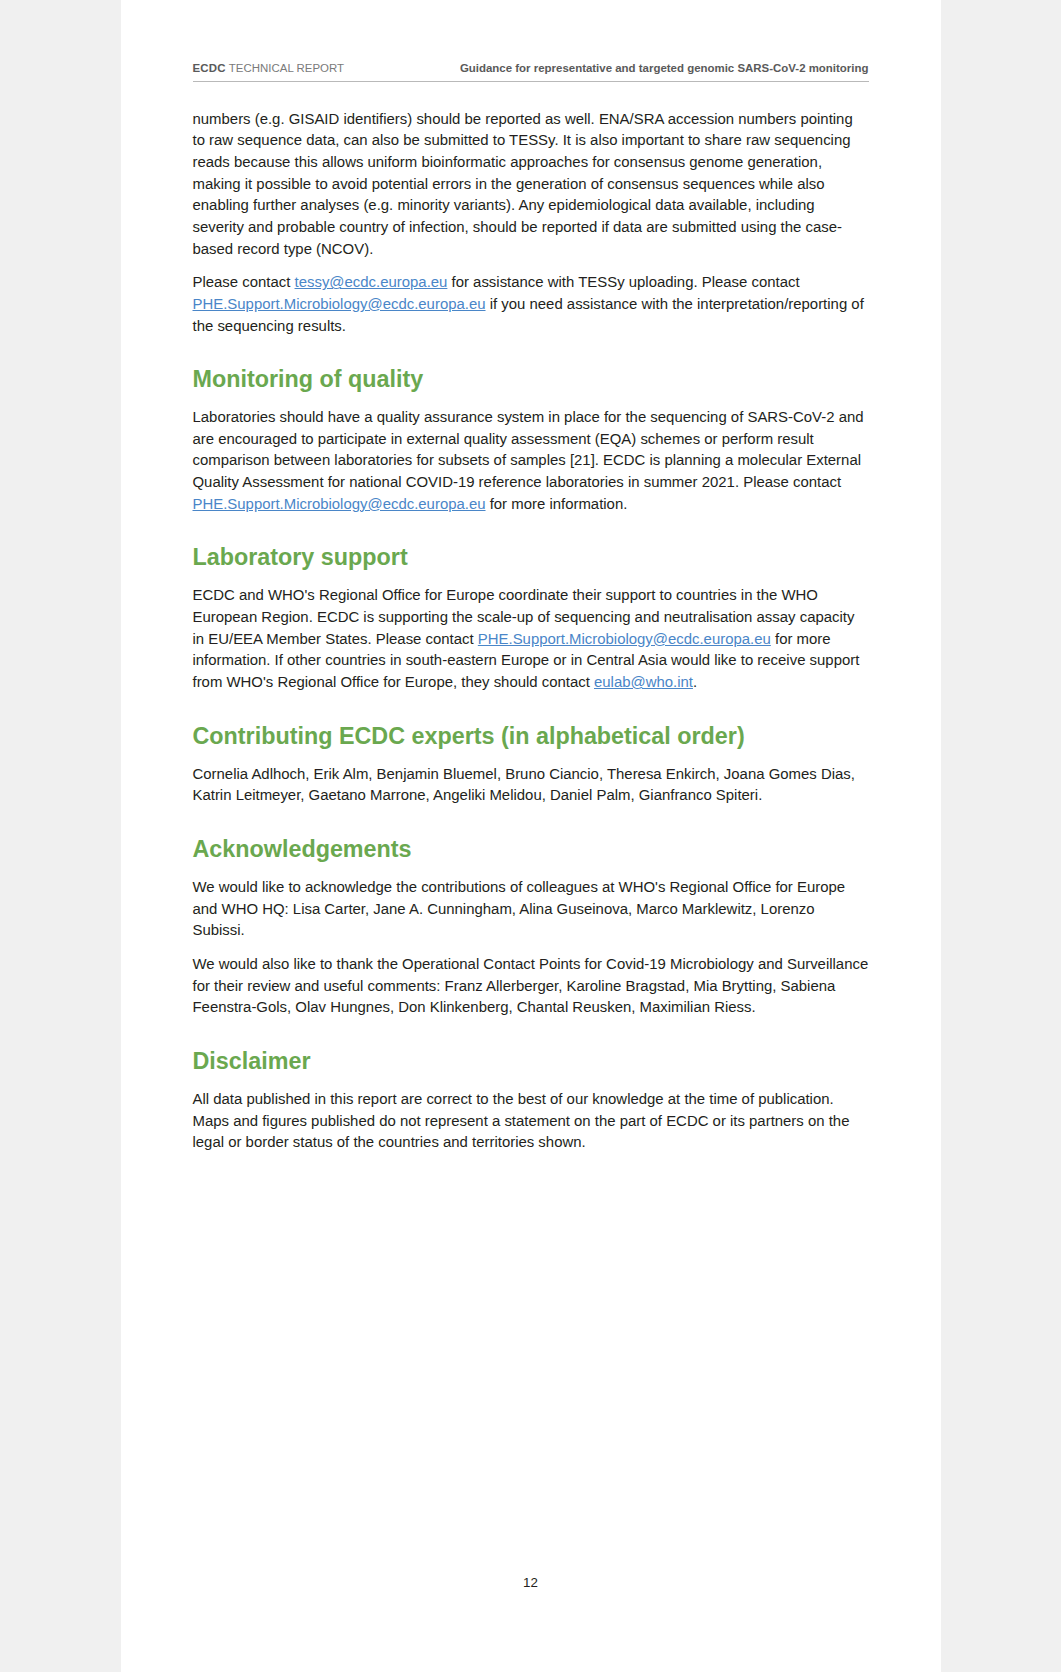ECDC TECHNICAL REPORT
Guidance for representative and targeted genomic SARS-CoV-2 monitoring
numbers (e.g. GISAID identifiers) should be reported as well. ENA/SRA accession numbers pointing to raw sequence data, can also be submitted to TESSy. It is also important to share raw sequencing reads because this allows uniform bioinformatic approaches for consensus genome generation, making it possible to avoid potential errors in the generation of consensus sequences while also enabling further analyses (e.g. minority variants). Any epidemiological data available, including severity and probable country of infection, should be reported if data are submitted using the case-based record type (NCOV).
Please contact tessy@ecdc.europa.eu for assistance with TESSy uploading. Please contact PHE.Support.Microbiology@ecdc.europa.eu if you need assistance with the interpretation/reporting of the sequencing results.
Monitoring of quality
Laboratories should have a quality assurance system in place for the sequencing of SARS-CoV-2 and are encouraged to participate in external quality assessment (EQA) schemes or perform result comparison between laboratories for subsets of samples [21]. ECDC is planning a molecular External Quality Assessment for national COVID-19 reference laboratories in summer 2021. Please contact PHE.Support.Microbiology@ecdc.europa.eu for more information.
Laboratory support
ECDC and WHO's Regional Office for Europe coordinate their support to countries in the WHO European Region. ECDC is supporting the scale-up of sequencing and neutralisation assay capacity in EU/EEA Member States. Please contact PHE.Support.Microbiology@ecdc.europa.eu for more information. If other countries in south-eastern Europe or in Central Asia would like to receive support from WHO's Regional Office for Europe, they should contact eulab@who.int.
Contributing ECDC experts (in alphabetical order)
Cornelia Adlhoch, Erik Alm, Benjamin Bluemel, Bruno Ciancio, Theresa Enkirch, Joana Gomes Dias, Katrin Leitmeyer, Gaetano Marrone, Angeliki Melidou, Daniel Palm, Gianfranco Spiteri.
Acknowledgements
We would like to acknowledge the contributions of colleagues at WHO's Regional Office for Europe and WHO HQ: Lisa Carter, Jane A. Cunningham, Alina Guseinova, Marco Marklewitz, Lorenzo Subissi.
We would also like to thank the Operational Contact Points for Covid-19 Microbiology and Surveillance for their review and useful comments: Franz Allerberger, Karoline Bragstad, Mia Brytting, Sabiena Feenstra-Gols, Olav Hungnes, Don Klinkenberg, Chantal Reusken, Maximilian Riess.
Disclaimer
All data published in this report are correct to the best of our knowledge at the time of publication. Maps and figures published do not represent a statement on the part of ECDC or its partners on the legal or border status of the countries and territories shown.
12